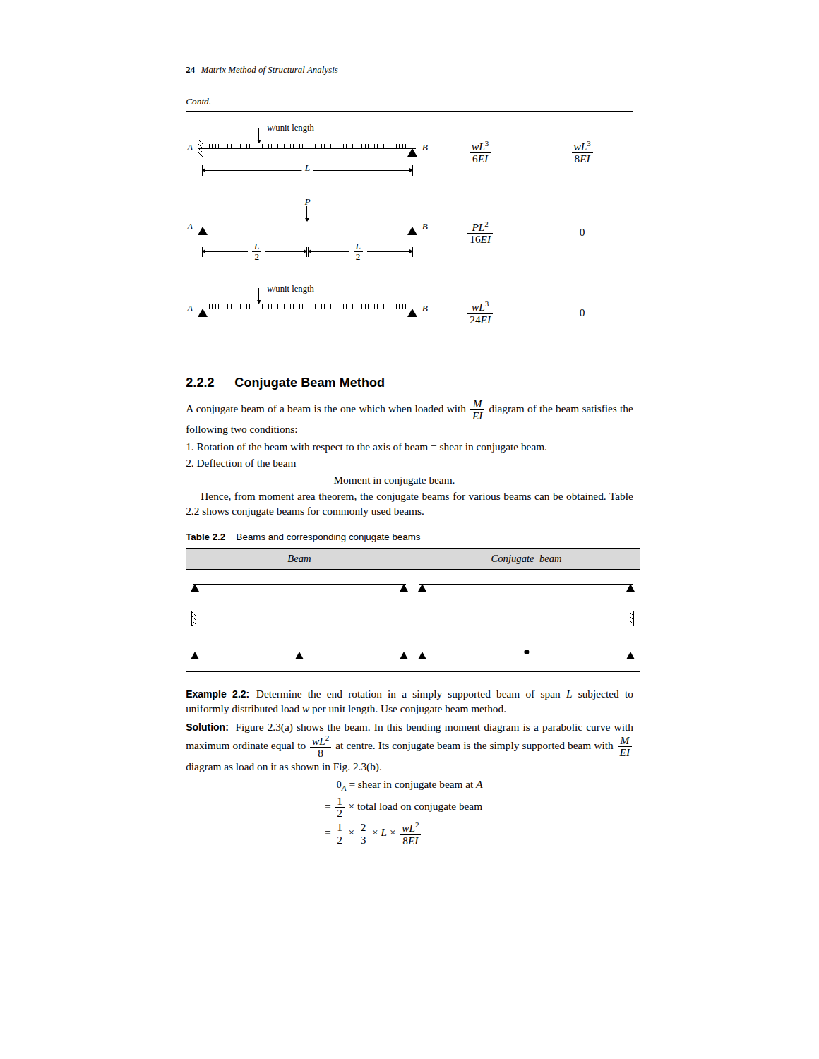24 Matrix Method of Structural Analysis
Contd.
| A B w /unit length L | wL 3 6 EI | wL 3 8 EI |
| A B P L 2 L 2 | PL 2 16 EI | 0 |
| A B w /unit length | wL 3 24 EI | 0 |
2.2.2 Conjugate Beam Method
A conjugate beam of a beam is the one which when loaded with MEI diagram of the beam satisfies the following two conditions:
1. Rotation of the beam with respect to the axis of beam = shear in conjugate beam.
2. Deflection of the beam
= Moment in conjugate beam.
Hence, from moment area theorem, the conjugate beams for various beams can be obtained. Table 2.2 shows conjugate beams for commonly used beams.
Table 2.2 Beams and corresponding conjugate beams
| Beam | Conjugate beam |
| --- | --- |
Example 2.2: Determine the end rotation in a simply supported beam of span L subjected to uniformly distributed load w per unit length. Use conjugate beam method.
Solution: Figure 2.3(a) shows the beam. In this bending moment diagram is a parabolic curve with maximum ordinate equal to wL28 at centre. Its conjugate beam is the simply supported beam with MEI diagram as load on it as shown in Fig. 2.3(b).
θA = shear in conjugate beam at A
= 12 × total load on conjugate beam
= 12 × 23 × L × wL28EI